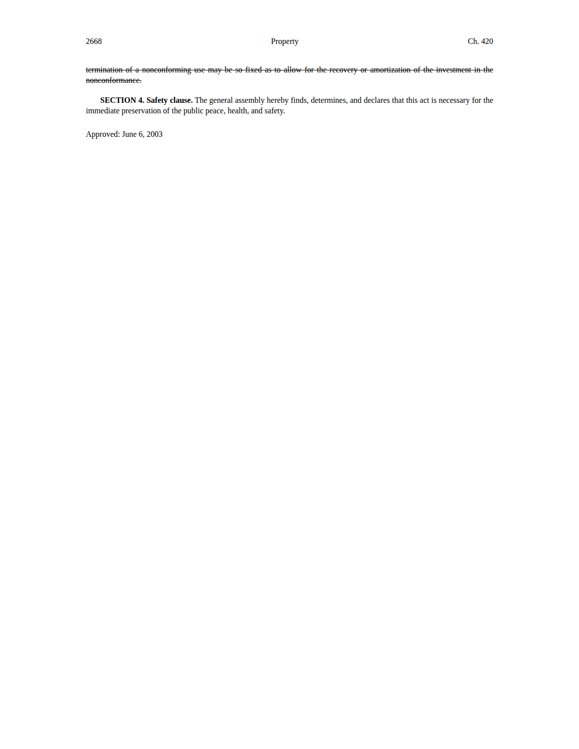2668 Property Ch. 420
termination of a nonconforming use may be so fixed as to allow for the recovery or amortization of the investment in the nonconformance.
SECTION 4. Safety clause. The general assembly hereby finds, determines, and declares that this act is necessary for the immediate preservation of the public peace, health, and safety.
Approved: June 6, 2003